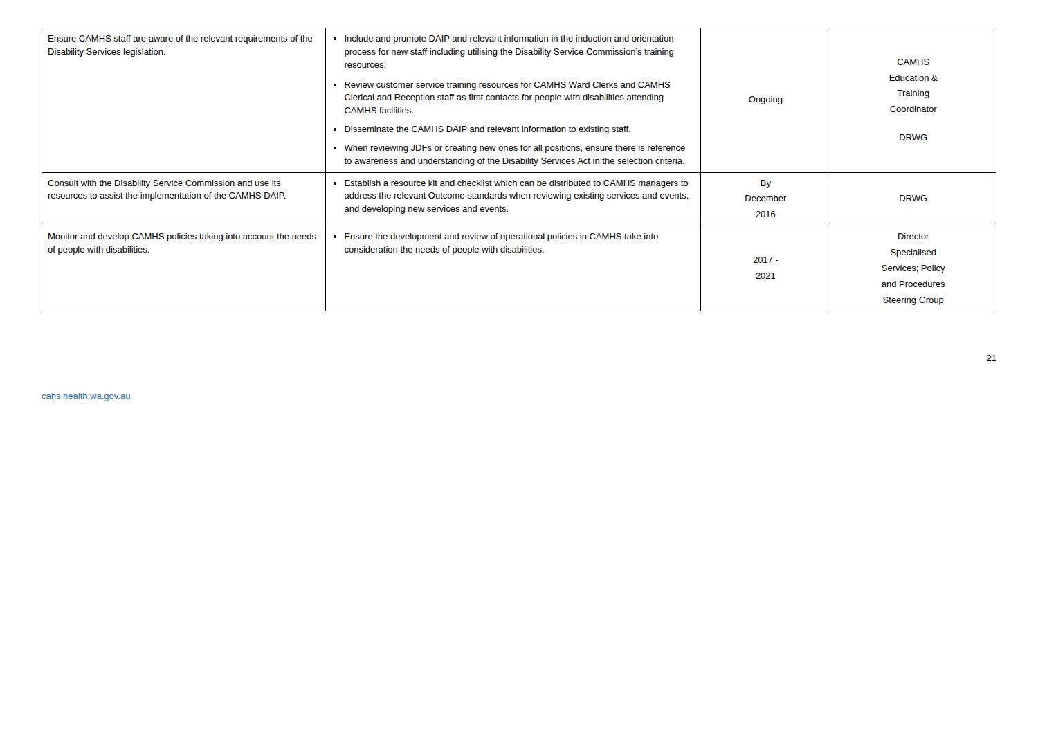| Ensure CAMHS staff are aware of the relevant requirements of the Disability Services legislation. | Include and promote DAIP and relevant information in the induction and orientation process for new staff including utilising the Disability Service Commission’s training resources. Review customer service training resources for CAMHS Ward Clerks and CAMHS Clerical and Reception staff as first contacts for people with disabilities attending CAMHS facilities. Disseminate the CAMHS DAIP and relevant information to existing staff. When reviewing JDFs or creating new ones for all positions, ensure there is reference to awareness and understanding of the Disability Services Act in the selection criteria. | Ongoing | CAMHS Education & Training Coordinator DRWG |
| Consult with the Disability Service Commission and use its resources to assist the implementation of the CAMHS DAIP. | Establish a resource kit and checklist which can be distributed to CAMHS managers to address the relevant Outcome standards when reviewing existing services and events, and developing new services and events. | By December 2016 | DRWG |
| Monitor and develop CAMHS policies taking into account the needs of people with disabilities. | Ensure the development and review of operational policies in CAMHS take into consideration the needs of people with disabilities. | 2017 - 2021 | Director Specialised Services; Policy and Procedures Steering Group |
21
cahs.health.wa.gov.au